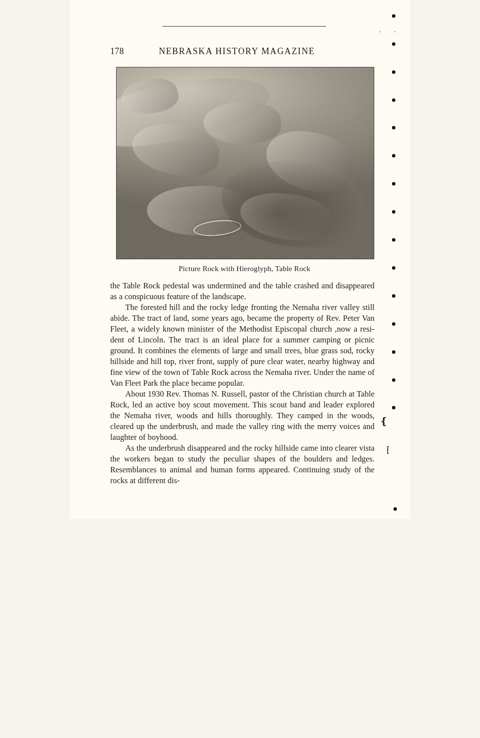’
’
 
❴
⁅
178
NEBRASKA HISTORY MAGAZINE
Picture Rock with Hieroglyph, Table Rock
the Table Rock pedestal was undermined and the table crashed and disappeared as a conspicuous feature of the landscape.
The forested hill and the rocky ledge fronting the Nemaha river valley still abide. The tract of land, some years ago, became the property of Rev. Peter Van Fleet, a widely known minister of the Methodist Episcopal church ,now a resident of Lincoln. The tract is an ideal place for a summer camping or picnic ground. It combines the elements of large and small trees, blue grass sod, rocky hillside and hill top, river front, supply of pure clear water, nearby highway and fine view of the town of Table Rock across the Nemaha river. Under the name of Van Fleet Park the place became popular.
About 1930 Rev. Thomas N. Russell, pastor of the Christian church at Table Rock, led an active boy scout movement. This scout band and leader explored the Nemaha river, woods and hills thoroughly. They camped in the woods, cleared up the underbrush, and made the valley ring with the merry voices and laughter of boyhood.
As the underbrush disappeared and the rocky hillside came into clearer vista the workers began to study the peculiar shapes of the boulders and ledges. Resemblances to animal and human forms appeared. Continuing study of the rocks at different dis-